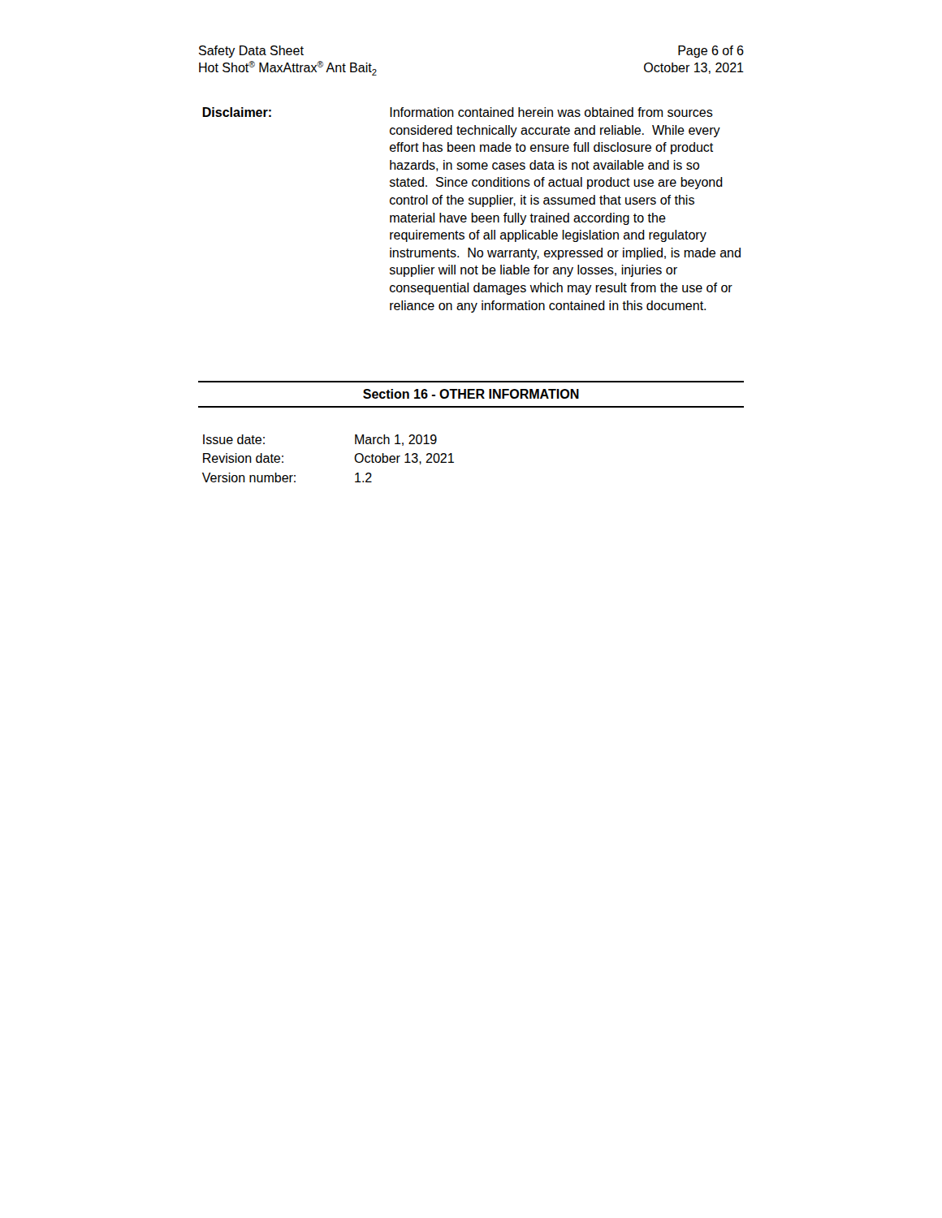Safety Data Sheet
Hot Shot® MaxAttrax® Ant Bait2
Page 6 of 6
October 13, 2021
Disclaimer:
Information contained herein was obtained from sources considered technically accurate and reliable. While every effort has been made to ensure full disclosure of product hazards, in some cases data is not available and is so stated. Since conditions of actual product use are beyond control of the supplier, it is assumed that users of this material have been fully trained according to the requirements of all applicable legislation and regulatory instruments. No warranty, expressed or implied, is made and supplier will not be liable for any losses, injuries or consequential damages which may result from the use of or reliance on any information contained in this document.
Section 16 - OTHER INFORMATION
| Issue date: | March 1, 2019 |
| Revision date: | October 13, 2021 |
| Version number: | 1.2 |